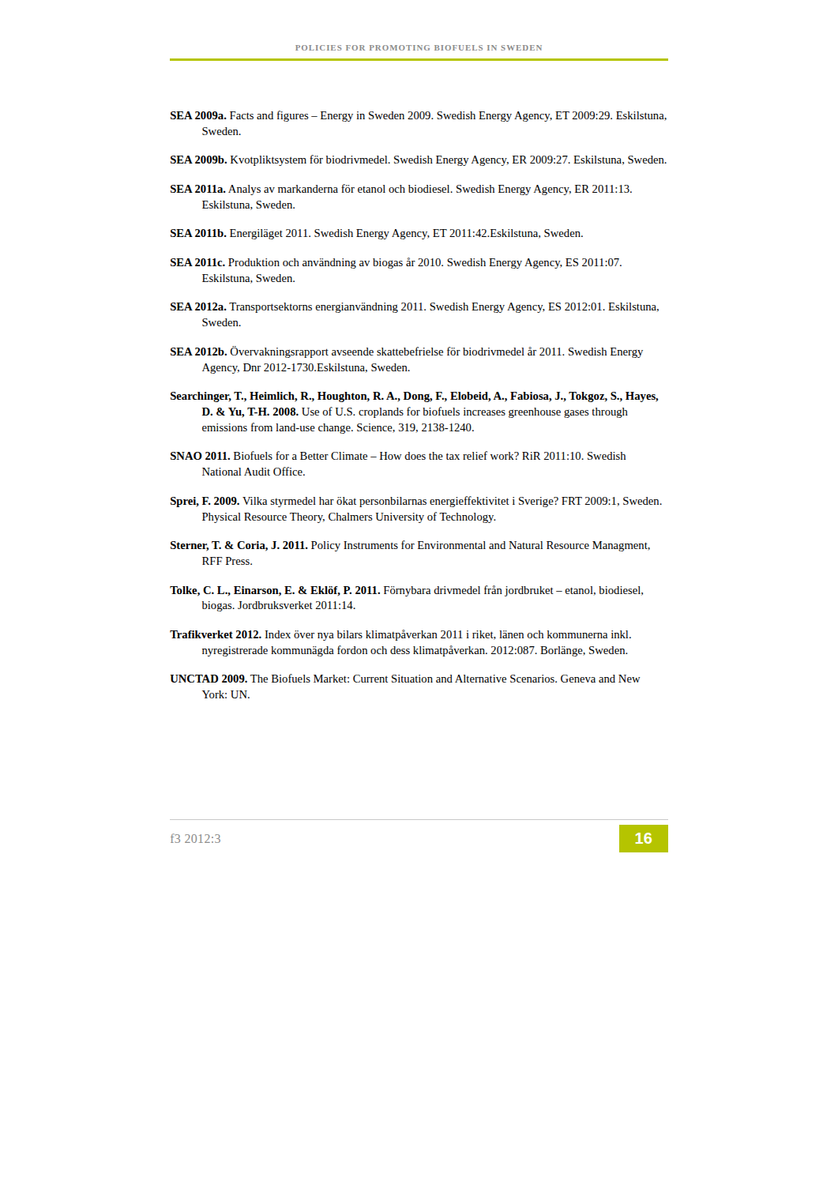Policies for promoting biofuels in Sweden
SEA 2009a. Facts and figures – Energy in Sweden 2009. Swedish Energy Agency, ET 2009:29. Eskilstuna, Sweden.
SEA 2009b. Kvotpliktsystem för biodrivmedel. Swedish Energy Agency, ER 2009:27. Eskilstuna, Sweden.
SEA 2011a. Analys av markanderna för etanol och biodiesel. Swedish Energy Agency, ER 2011:13. Eskilstuna, Sweden.
SEA 2011b. Energiläget 2011. Swedish Energy Agency, ET 2011:42.Eskilstuna, Sweden.
SEA 2011c. Produktion och användning av biogas år 2010. Swedish Energy Agency, ES 2011:07. Eskilstuna, Sweden.
SEA 2012a. Transportsektorns energianvändning 2011. Swedish Energy Agency, ES 2012:01. Eskilstuna, Sweden.
SEA 2012b. Övervakningsrapport avseende skattebefrielse för biodrivmedel år 2011. Swedish Energy Agency, Dnr 2012-1730.Eskilstuna, Sweden.
Searchinger, T., Heimlich, R., Houghton, R. A., Dong, F., Elobeid, A., Fabiosa, J., Tokgoz, S., Hayes, D. & Yu, T-H. 2008. Use of U.S. croplands for biofuels increases greenhouse gases through emissions from land-use change. Science, 319, 2138-1240.
SNAO 2011. Biofuels for a Better Climate – How does the tax relief work? RiR 2011:10. Swedish National Audit Office.
Sprei, F. 2009. Vilka styrmedel har ökat personbilarnas energieffektivitet i Sverige? FRT 2009:1, Sweden. Physical Resource Theory, Chalmers University of Technology.
Sterner, T. & Coria, J. 2011. Policy Instruments for Environmental and Natural Resource Managment, RFF Press.
Tolke, C. L., Einarson, E. & Eklöf, P. 2011. Förnybara drivmedel från jordbruket – etanol, biodiesel, biogas. Jordbruksverket 2011:14.
Trafikverket 2012. Index över nya bilars klimatpåverkan 2011 i riket, länen och kommunerna inkl. nyregistrerade kommunägda fordon och dess klimatpåverkan. 2012:087. Borlänge, Sweden.
UNCTAD 2009. The Biofuels Market: Current Situation and Alternative Scenarios. Geneva and New York: UN.
f3 2012:3 16